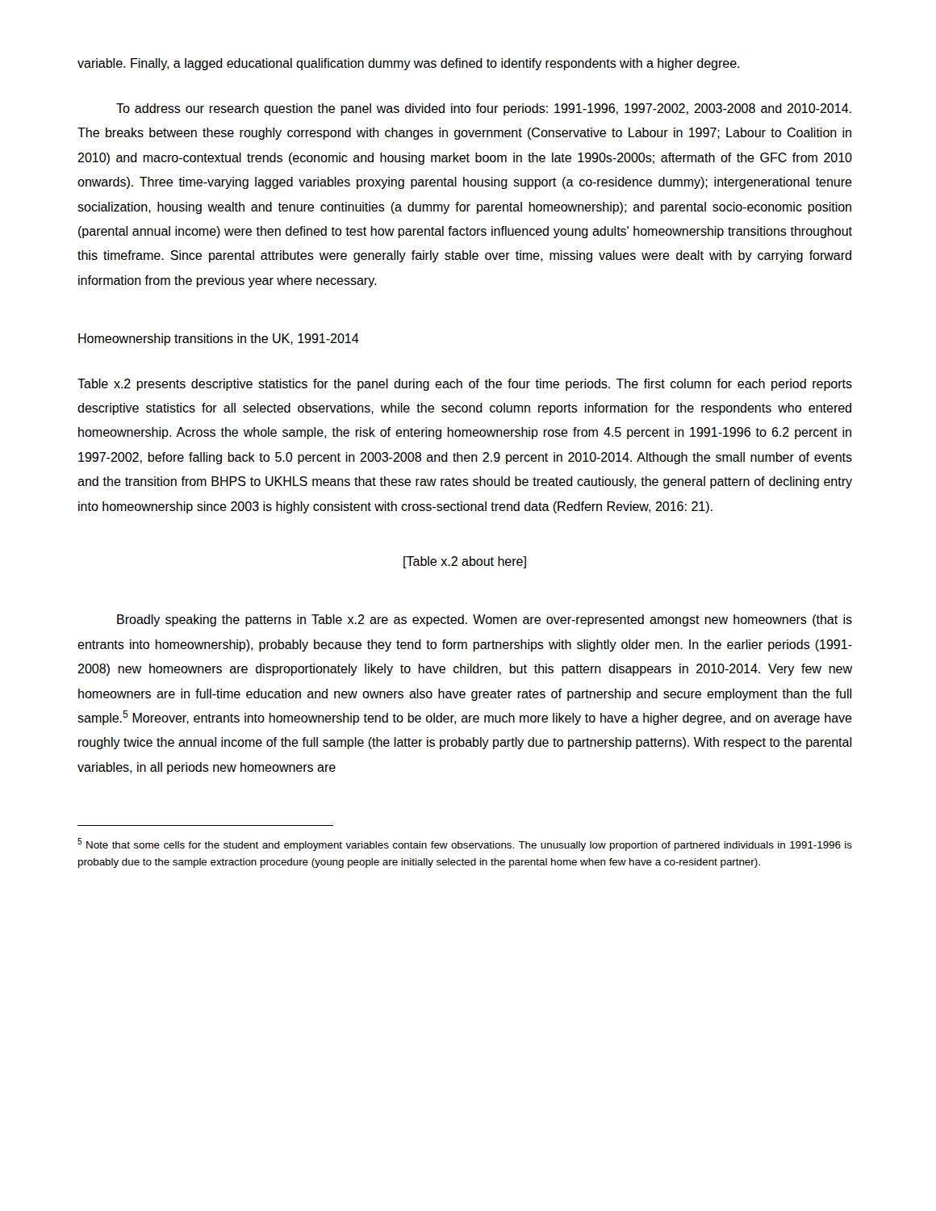variable. Finally, a lagged educational qualification dummy was defined to identify respondents with a higher degree.
To address our research question the panel was divided into four periods: 1991-1996, 1997-2002, 2003-2008 and 2010-2014. The breaks between these roughly correspond with changes in government (Conservative to Labour in 1997; Labour to Coalition in 2010) and macro-contextual trends (economic and housing market boom in the late 1990s-2000s; aftermath of the GFC from 2010 onwards). Three time-varying lagged variables proxying parental housing support (a co-residence dummy); intergenerational tenure socialization, housing wealth and tenure continuities (a dummy for parental homeownership); and parental socio-economic position (parental annual income) were then defined to test how parental factors influenced young adults' homeownership transitions throughout this timeframe. Since parental attributes were generally fairly stable over time, missing values were dealt with by carrying forward information from the previous year where necessary.
Homeownership transitions in the UK, 1991-2014
Table x.2 presents descriptive statistics for the panel during each of the four time periods. The first column for each period reports descriptive statistics for all selected observations, while the second column reports information for the respondents who entered homeownership. Across the whole sample, the risk of entering homeownership rose from 4.5 percent in 1991-1996 to 6.2 percent in 1997-2002, before falling back to 5.0 percent in 2003-2008 and then 2.9 percent in 2010-2014. Although the small number of events and the transition from BHPS to UKHLS means that these raw rates should be treated cautiously, the general pattern of declining entry into homeownership since 2003 is highly consistent with cross-sectional trend data (Redfern Review, 2016: 21).
[Table x.2 about here]
Broadly speaking the patterns in Table x.2 are as expected. Women are over-represented amongst new homeowners (that is entrants into homeownership), probably because they tend to form partnerships with slightly older men. In the earlier periods (1991-2008) new homeowners are disproportionately likely to have children, but this pattern disappears in 2010-2014. Very few new homeowners are in full-time education and new owners also have greater rates of partnership and secure employment than the full sample.5 Moreover, entrants into homeownership tend to be older, are much more likely to have a higher degree, and on average have roughly twice the annual income of the full sample (the latter is probably partly due to partnership patterns). With respect to the parental variables, in all periods new homeowners are
5 Note that some cells for the student and employment variables contain few observations. The unusually low proportion of partnered individuals in 1991-1996 is probably due to the sample extraction procedure (young people are initially selected in the parental home when few have a co-resident partner).